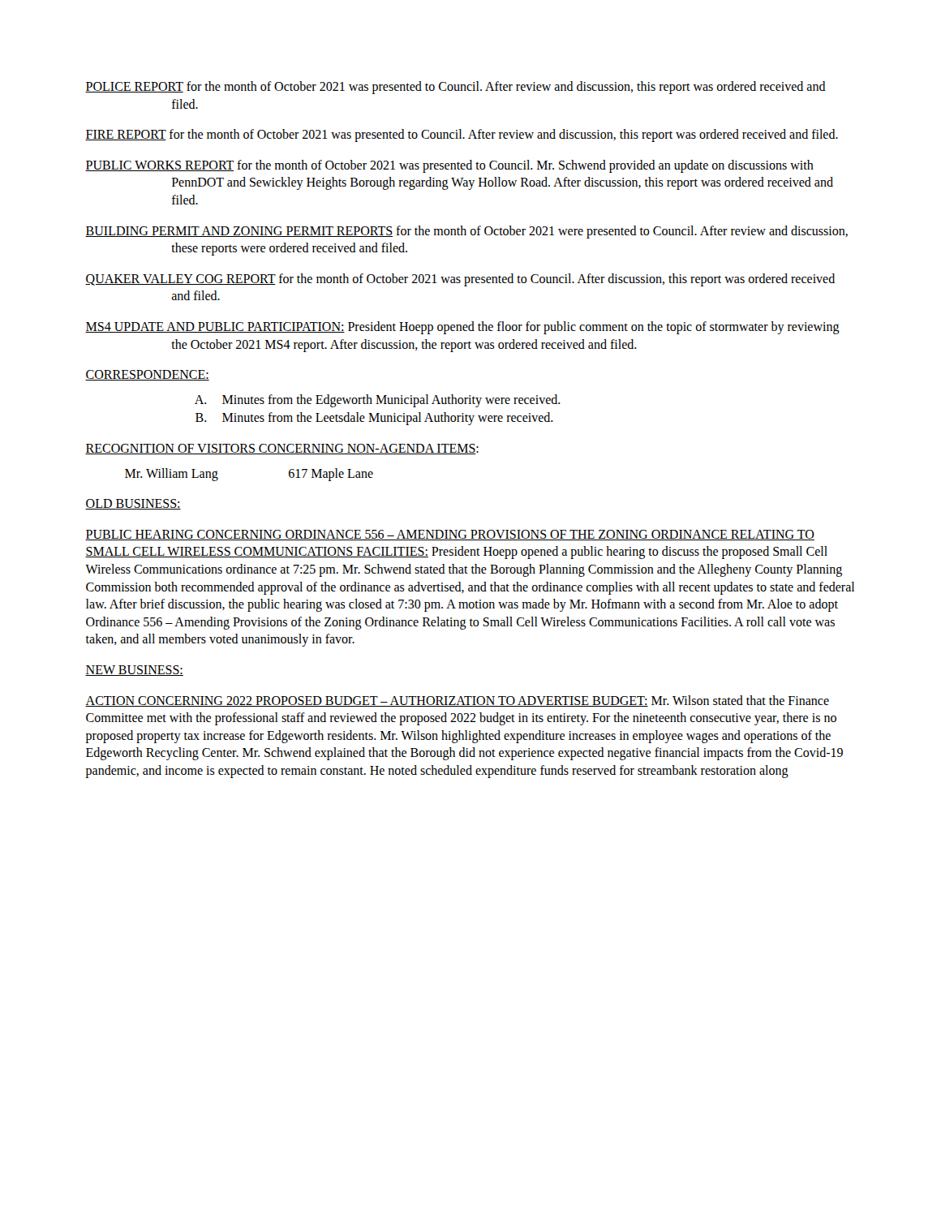POLICE REPORT for the month of October 2021 was presented to Council. After review and discussion, this report was ordered received and filed.
FIRE REPORT for the month of October 2021 was presented to Council. After review and discussion, this report was ordered received and filed.
PUBLIC WORKS REPORT for the month of October 2021 was presented to Council. Mr. Schwend provided an update on discussions with PennDOT and Sewickley Heights Borough regarding Way Hollow Road. After discussion, this report was ordered received and filed.
BUILDING PERMIT AND ZONING PERMIT REPORTS for the month of October 2021 were presented to Council. After review and discussion, these reports were ordered received and filed.
QUAKER VALLEY COG REPORT for the month of October 2021 was presented to Council. After discussion, this report was ordered received and filed.
MS4 UPDATE AND PUBLIC PARTICIPATION: President Hoepp opened the floor for public comment on the topic of stormwater by reviewing the October 2021 MS4 report. After discussion, the report was ordered received and filed.
CORRESPONDENCE:
Minutes from the Edgeworth Municipal Authority were received.
Minutes from the Leetsdale Municipal Authority were received.
RECOGNITION OF VISITORS CONCERNING NON-AGENDA ITEMS:
Mr. William Lang617 Maple Lane
OLD BUSINESS:
PUBLIC HEARING CONCERNING ORDINANCE 556 – AMENDING PROVISIONS OF THE ZONING ORDINANCE RELATING TO SMALL CELL WIRELESS COMMUNICATIONS FACILITIES: President Hoepp opened a public hearing to discuss the proposed Small Cell Wireless Communications ordinance at 7:25 pm. Mr. Schwend stated that the Borough Planning Commission and the Allegheny County Planning Commission both recommended approval of the ordinance as advertised, and that the ordinance complies with all recent updates to state and federal law. After brief discussion, the public hearing was closed at 7:30 pm. A motion was made by Mr. Hofmann with a second from Mr. Aloe to adopt Ordinance 556 – Amending Provisions of the Zoning Ordinance Relating to Small Cell Wireless Communications Facilities. A roll call vote was taken, and all members voted unanimously in favor.
NEW BUSINESS:
ACTION CONCERNING 2022 PROPOSED BUDGET – AUTHORIZATION TO ADVERTISE BUDGET: Mr. Wilson stated that the Finance Committee met with the professional staff and reviewed the proposed 2022 budget in its entirety. For the nineteenth consecutive year, there is no proposed property tax increase for Edgeworth residents. Mr. Wilson highlighted expenditure increases in employee wages and operations of the Edgeworth Recycling Center. Mr. Schwend explained that the Borough did not experience expected negative financial impacts from the Covid-19 pandemic, and income is expected to remain constant. He noted scheduled expenditure funds reserved for streambank restoration along